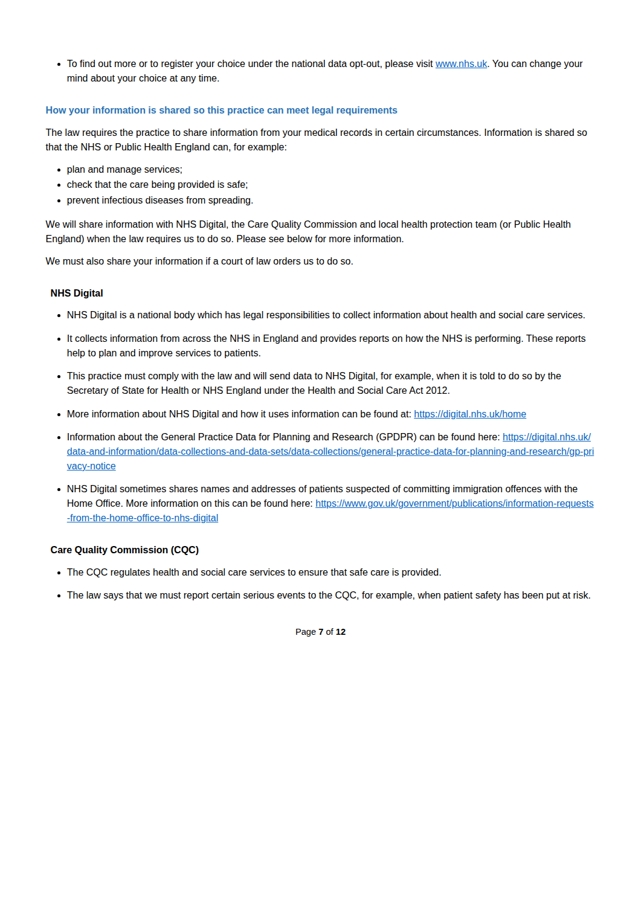To find out more or to register your choice under the national data opt-out, please visit www.nhs.uk. You can change your mind about your choice at any time.
How your information is shared so this practice can meet legal requirements
The law requires the practice to share information from your medical records in certain circumstances. Information is shared so that the NHS or Public Health England can, for example:
plan and manage services;
check that the care being provided is safe;
prevent infectious diseases from spreading.
We will share information with NHS Digital, the Care Quality Commission and local health protection team (or Public Health England) when the law requires us to do so. Please see below for more information.
We must also share your information if a court of law orders us to do so.
NHS Digital
NHS Digital is a national body which has legal responsibilities to collect information about health and social care services.
It collects information from across the NHS in England and provides reports on how the NHS is performing. These reports help to plan and improve services to patients.
This practice must comply with the law and will send data to NHS Digital, for example, when it is told to do so by the Secretary of State for Health or NHS England under the Health and Social Care Act 2012.
More information about NHS Digital and how it uses information can be found at: https://digital.nhs.uk/home
Information about the General Practice Data for Planning and Research (GPDPR) can be found here: https://digital.nhs.uk/data-and-information/data-collections-and-data-sets/data-collections/general-practice-data-for-planning-and-research/gp-privacy-notice
NHS Digital sometimes shares names and addresses of patients suspected of committing immigration offences with the Home Office. More information on this can be found here: https://www.gov.uk/government/publications/information-requests-from-the-home-office-to-nhs-digital
Care Quality Commission (CQC)
The CQC regulates health and social care services to ensure that safe care is provided.
The law says that we must report certain serious events to the CQC, for example, when patient safety has been put at risk.
Page 7 of 12